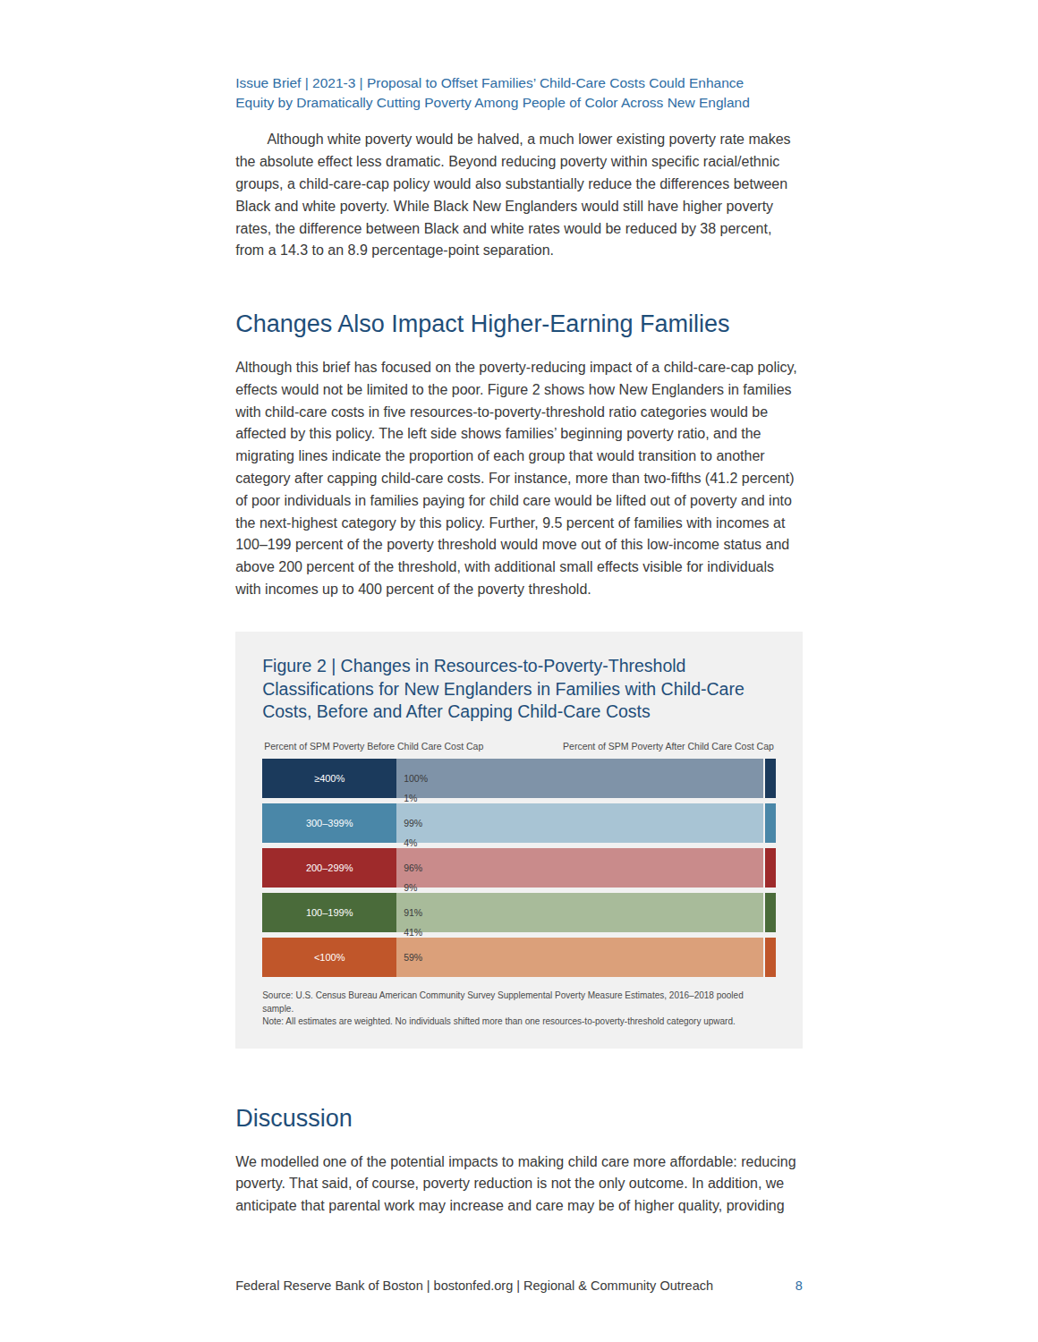Issue Brief | 2021-3 | Proposal to Offset Families’ Child-Care Costs Could Enhance Equity by Dramatically Cutting Poverty Among People of Color Across New England
Although white poverty would be halved, a much lower existing poverty rate makes the absolute effect less dramatic. Beyond reducing poverty within specific racial/ethnic groups, a child-care-cap policy would also substantially reduce the differences between Black and white poverty. While Black New Englanders would still have higher poverty rates, the difference between Black and white rates would be reduced by 38 percent, from a 14.3 to an 8.9 percentage-point separation.
Changes Also Impact Higher-Earning Families
Although this brief has focused on the poverty-reducing impact of a child-care-cap policy, effects would not be limited to the poor. Figure 2 shows how New Englanders in families with child-care costs in five resources-to-poverty-threshold ratio categories would be affected by this policy. The left side shows families’ beginning poverty ratio, and the migrating lines indicate the proportion of each group that would transition to another category after capping child-care costs. For instance, more than two-fifths (41.2 percent) of poor individuals in families paying for child care would be lifted out of poverty and into the next-highest category by this policy. Further, 9.5 percent of families with incomes at 100–199 percent of the poverty threshold would move out of this low-income status and above 200 percent of the threshold, with additional small effects visible for individuals with incomes up to 400 percent of the poverty threshold.
Figure 2 | Changes in Resources-to-Poverty-Threshold Classifications for New Englanders in Families with Child-Care Costs, Before and After Capping Child-Care Costs
Percent of SPM Poverty Before Child Care Cost Cap Percent of SPM Poverty After Child Care Cost Cap
≥400%
100%
300–399%
1%
99%
200–299%
4%
96%
100–199%
9%
91%
<100%
41%
59%
Source: U.S. Census Bureau American Community Survey Supplemental Poverty Measure Estimates, 2016–2018 pooled sample.
Note: All estimates are weighted. No individuals shifted more than one resources-to-poverty-threshold category upward.
Discussion
We modelled one of the potential impacts to making child care more affordable: reducing poverty. That said, of course, poverty reduction is not the only outcome. In addition, we anticipate that parental work may increase and care may be of higher quality, providing
Federal Reserve Bank of Boston | bostonfed.org | Regional & Community Outreach 8